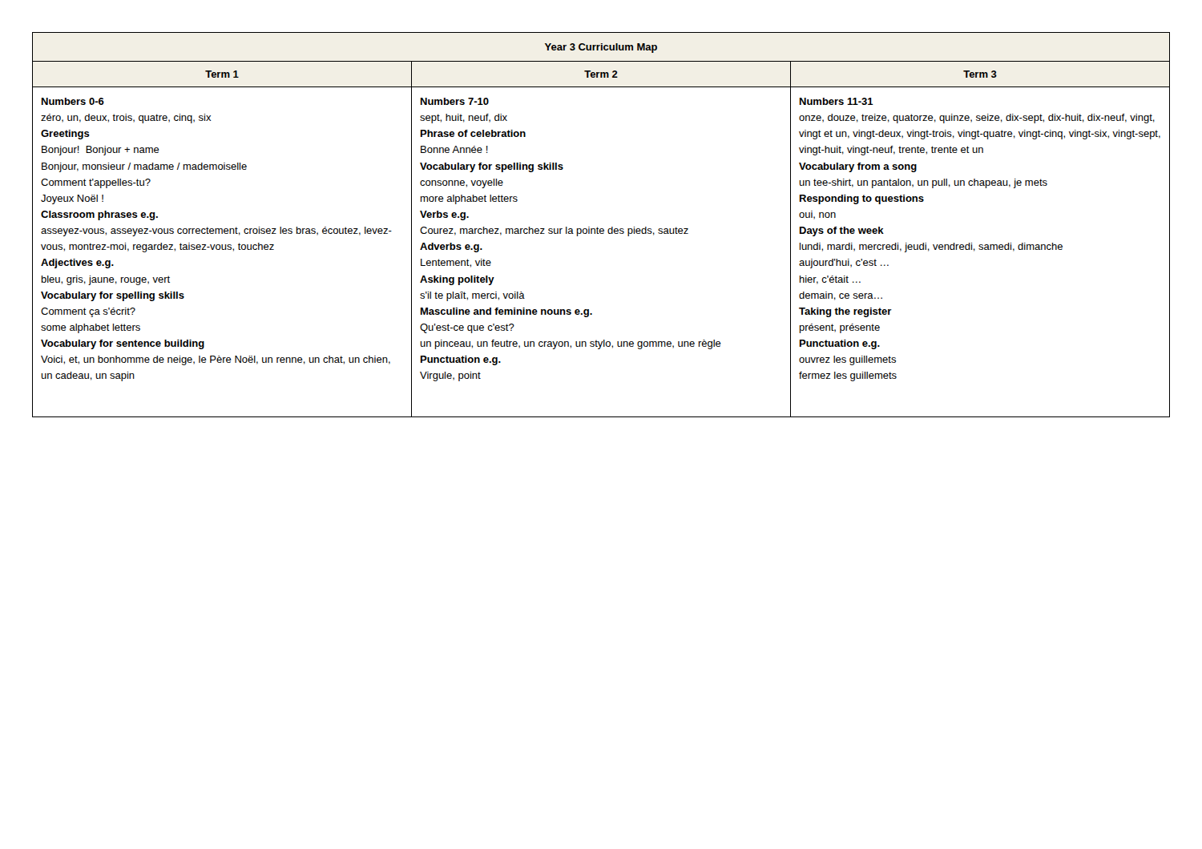| Year 3 Curriculum Map |
| --- |
| Term 1 | Term 2 | Term 3 |
| Numbers 0-6 zéro, un, deux, trois, quatre, cinq, six Greetings Bonjour! Bonjour + name Bonjour, monsieur / madame / mademoiselle Comment t'appelles-tu? Joyeux Noël ! Classroom phrases e.g. asseyez-vous, asseyez-vous correctement, croisez les bras, écoutez, levez-vous, montrez-moi, regardez, taisez-vous, touchez Adjectives e.g. bleu, gris, jaune, rouge, vert Vocabulary for spelling skills Comment ça s'écrit? some alphabet letters Vocabulary for sentence building Voici, et, un bonhomme de neige, le Père Noël, un renne, un chat, un chien, un cadeau, un sapin | Numbers 7-10 sept, huit, neuf, dix Phrase of celebration Bonne Année ! Vocabulary for spelling skills consonne, voyelle more alphabet letters Verbs e.g. Courez, marchez, marchez sur la pointe des pieds, sautez Adverbs e.g. Lentement, vite Asking politely s'il te plaît, merci, voilà Masculine and feminine nouns e.g. Qu'est-ce que c'est? un pinceau, un feutre, un crayon, un stylo, une gomme, une règle Punctuation e.g. Virgule, point | Numbers 11-31 onze, douze, treize, quatorze, quinze, seize, dix-sept, dix-huit, dix-neuf, vingt, vingt et un, vingt-deux, vingt-trois, vingt-quatre, vingt-cinq, vingt-six, vingt-sept, vingt-huit, vingt-neuf, trente, trente et un Vocabulary from a song un tee-shirt, un pantalon, un pull, un chapeau, je mets Responding to questions oui, non Days of the week lundi, mardi, mercredi, jeudi, vendredi, samedi, dimanche aujourd'hui, c'est … hier, c'était … demain, ce sera… Taking the register présent, présente Punctuation e.g. ouvrez les guillemets fermez les guillemets |